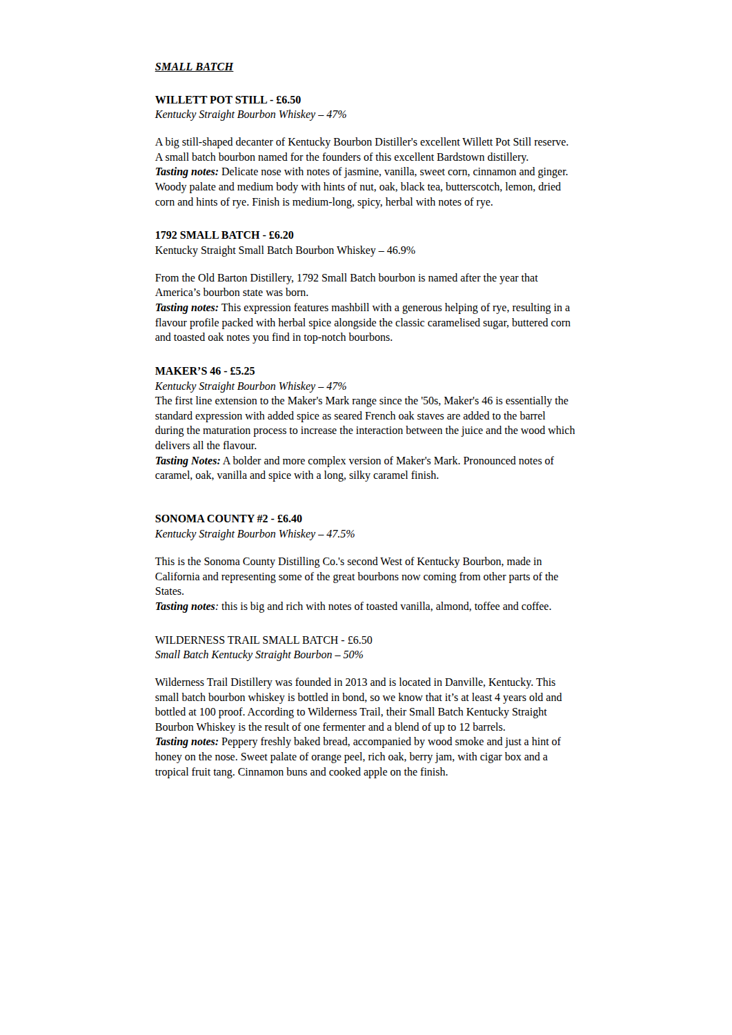SMALL BATCH
WILLETT POT STILL - £6.50
Kentucky Straight Bourbon Whiskey – 47%
A big still-shaped decanter of Kentucky Bourbon Distiller's excellent Willett Pot Still reserve. A small batch bourbon named for the founders of this excellent Bardstown distillery.
Tasting notes: Delicate nose with notes of jasmine, vanilla, sweet corn, cinnamon and ginger. Woody palate and medium body with hints of nut, oak, black tea, butterscotch, lemon, dried corn and hints of rye. Finish is medium-long, spicy, herbal with notes of rye.
1792 SMALL BATCH - £6.20
Kentucky Straight Small Batch Bourbon Whiskey – 46.9%
From the Old Barton Distillery, 1792 Small Batch bourbon is named after the year that America’s bourbon state was born.
Tasting notes: This expression features mashbill with a generous helping of rye, resulting in a flavour profile packed with herbal spice alongside the classic caramelised sugar, buttered corn and toasted oak notes you find in top-notch bourbons.
MAKER’S 46 - £5.25
Kentucky Straight Bourbon Whiskey – 47%
The first line extension to the Maker's Mark range since the '50s, Maker's 46 is essentially the standard expression with added spice as seared French oak staves are added to the barrel during the maturation process to increase the interaction between the juice and the wood which delivers all the flavour.
Tasting Notes: A bolder and more complex version of Maker's Mark. Pronounced notes of caramel, oak, vanilla and spice with a long, silky caramel finish.
SONOMA COUNTY #2 - £6.40
Kentucky Straight Bourbon Whiskey – 47.5%
This is the Sonoma County Distilling Co.'s second West of Kentucky Bourbon, made in California and representing some of the great bourbons now coming from other parts of the States.
Tasting notes: this is big and rich with notes of toasted vanilla, almond, toffee and coffee.
WILDERNESS TRAIL SMALL BATCH - £6.50
Small Batch Kentucky Straight Bourbon – 50%
Wilderness Trail Distillery was founded in 2013 and is located in Danville, Kentucky. This small batch bourbon whiskey is bottled in bond, so we know that it’s at least 4 years old and bottled at 100 proof. According to Wilderness Trail, their Small Batch Kentucky Straight Bourbon Whiskey is the result of one fermenter and a blend of up to 12 barrels.
Tasting notes: Peppery freshly baked bread, accompanied by wood smoke and just a hint of honey on the nose. Sweet palate of orange peel, rich oak, berry jam, with cigar box and a tropical fruit tang. Cinnamon buns and cooked apple on the finish.